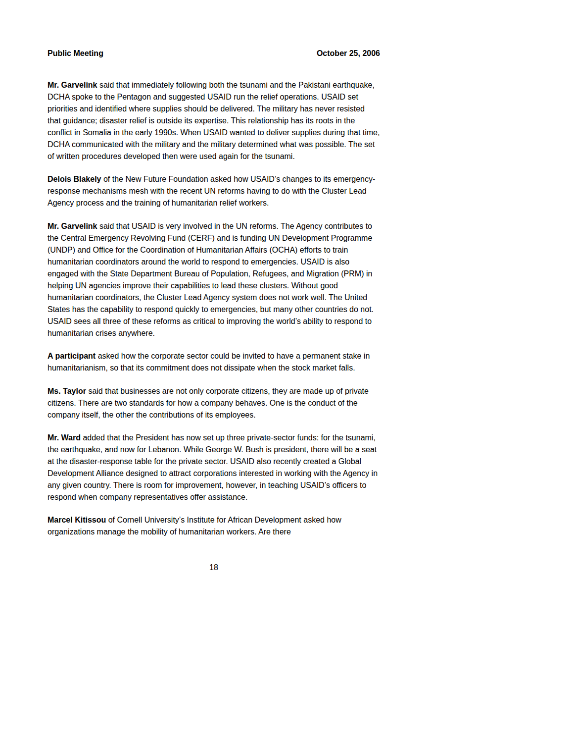Public Meeting October 25, 2006
Mr. Garvelink said that immediately following both the tsunami and the Pakistani earthquake, DCHA spoke to the Pentagon and suggested USAID run the relief operations. USAID set priorities and identified where supplies should be delivered. The military has never resisted that guidance; disaster relief is outside its expertise. This relationship has its roots in the conflict in Somalia in the early 1990s. When USAID wanted to deliver supplies during that time, DCHA communicated with the military and the military determined what was possible. The set of written procedures developed then were used again for the tsunami.
Delois Blakely of the New Future Foundation asked how USAID’s changes to its emergency-response mechanisms mesh with the recent UN reforms having to do with the Cluster Lead Agency process and the training of humanitarian relief workers.
Mr. Garvelink said that USAID is very involved in the UN reforms. The Agency contributes to the Central Emergency Revolving Fund (CERF) and is funding UN Development Programme (UNDP) and Office for the Coordination of Humanitarian Affairs (OCHA) efforts to train humanitarian coordinators around the world to respond to emergencies. USAID is also engaged with the State Department Bureau of Population, Refugees, and Migration (PRM) in helping UN agencies improve their capabilities to lead these clusters. Without good humanitarian coordinators, the Cluster Lead Agency system does not work well. The United States has the capability to respond quickly to emergencies, but many other countries do not. USAID sees all three of these reforms as critical to improving the world’s ability to respond to humanitarian crises anywhere.
A participant asked how the corporate sector could be invited to have a permanent stake in humanitarianism, so that its commitment does not dissipate when the stock market falls.
Ms. Taylor said that businesses are not only corporate citizens, they are made up of private citizens. There are two standards for how a company behaves. One is the conduct of the company itself, the other the contributions of its employees.
Mr. Ward added that the President has now set up three private-sector funds: for the tsunami, the earthquake, and now for Lebanon. While George W. Bush is president, there will be a seat at the disaster-response table for the private sector. USAID also recently created a Global Development Alliance designed to attract corporations interested in working with the Agency in any given country. There is room for improvement, however, in teaching USAID’s officers to respond when company representatives offer assistance.
Marcel Kitissou of Cornell University’s Institute for African Development asked how organizations manage the mobility of humanitarian workers. Are there
18